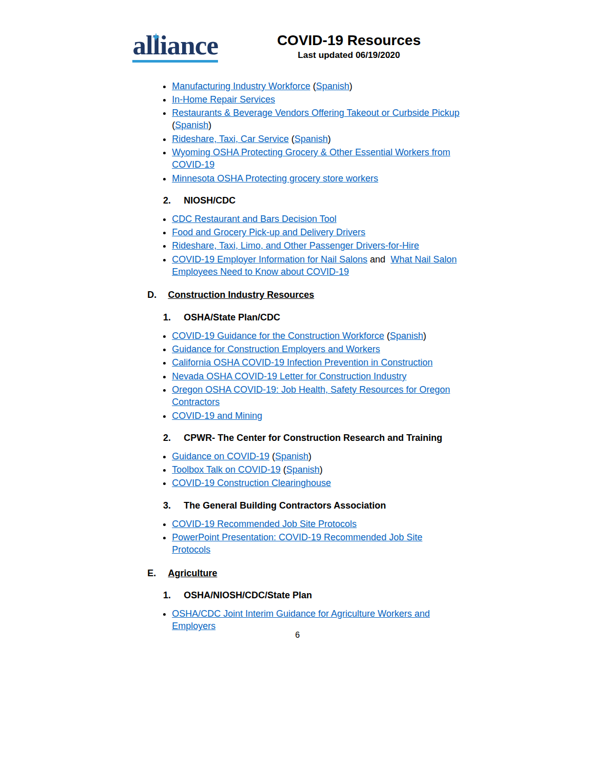all✦iance
COVID-19 Resources
Last updated 06/19/2020
Manufacturing Industry Workforce (Spanish)
In-Home Repair Services
Restaurants & Beverage Vendors Offering Takeout or Curbside Pickup (Spanish)
Rideshare, Taxi, Car Service (Spanish)
Wyoming OSHA Protecting Grocery & Other Essential Workers from COVID-19
Minnesota OSHA Protecting grocery store workers
2. NIOSH/CDC
CDC Restaurant and Bars Decision Tool
Food and Grocery Pick-up and Delivery Drivers
Rideshare, Taxi, Limo, and Other Passenger Drivers-for-Hire
COVID-19 Employer Information for Nail Salons and What Nail Salon Employees Need to Know about COVID-19
D. Construction Industry Resources
1. OSHA/State Plan/CDC
COVID-19 Guidance for the Construction Workforce (Spanish)
Guidance for Construction Employers and Workers
California OSHA COVID-19 Infection Prevention in Construction
Nevada OSHA COVID-19 Letter for Construction Industry
Oregon OSHA COVID-19: Job Health, Safety Resources for Oregon Contractors
COVID-19 and Mining
2. CPWR- The Center for Construction Research and Training
Guidance on COVID-19 (Spanish)
Toolbox Talk on COVID-19 (Spanish)
COVID-19 Construction Clearinghouse
3. The General Building Contractors Association
COVID-19 Recommended Job Site Protocols
PowerPoint Presentation: COVID-19 Recommended Job Site Protocols
E. Agriculture
1. OSHA/NIOSH/CDC/State Plan
OSHA/CDC Joint Interim Guidance for Agriculture Workers and Employers
6